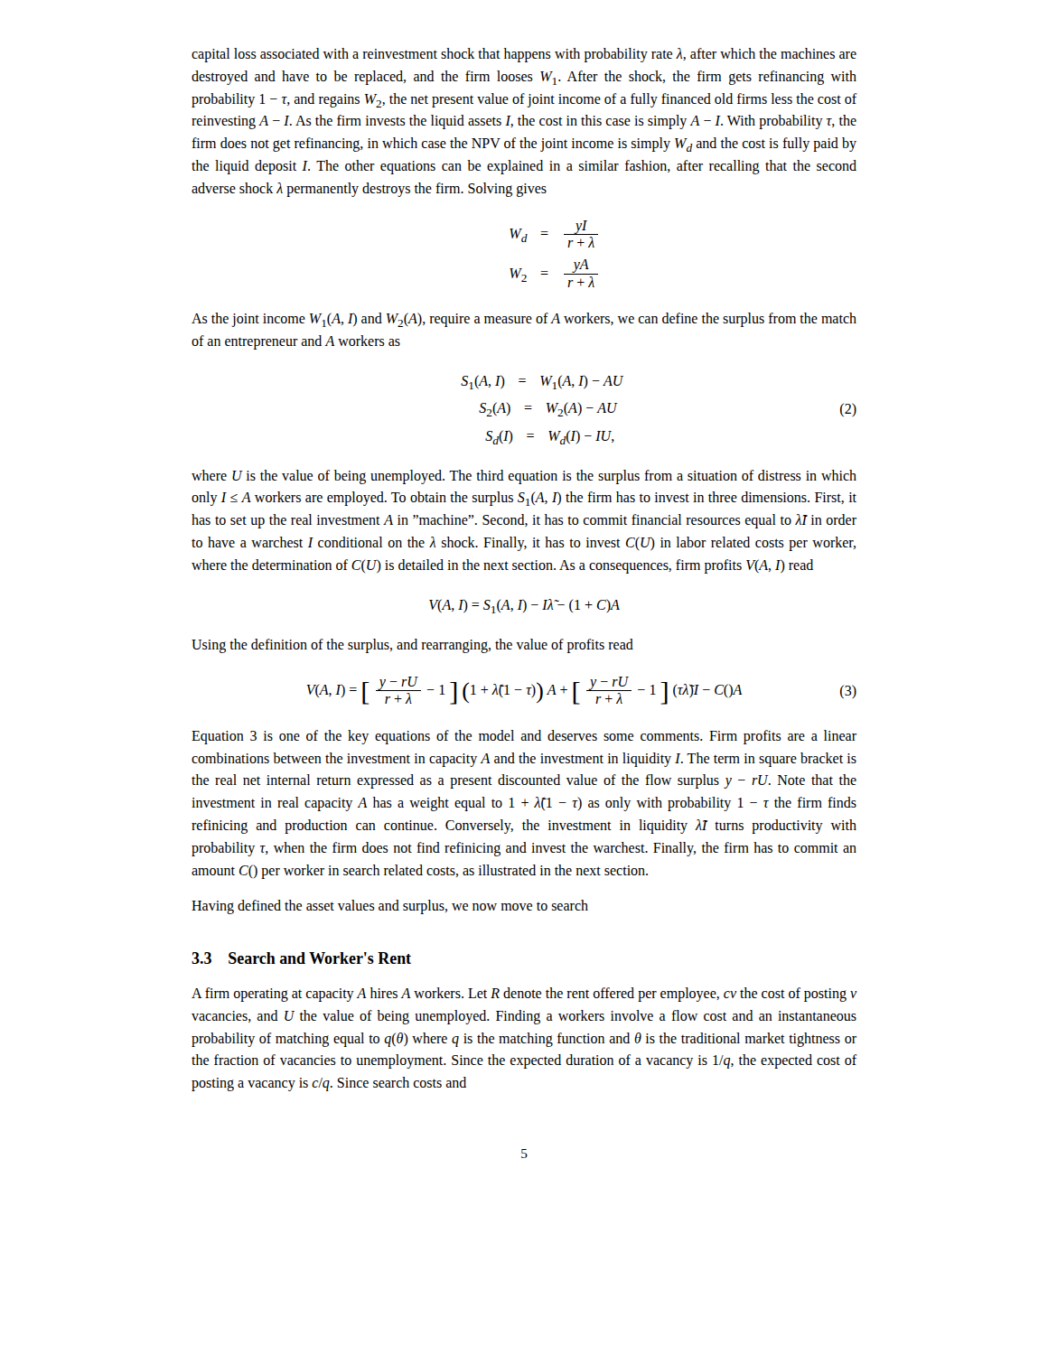capital loss associated with a reinvestment shock that happens with probability rate λ, after which the machines are destroyed and have to be replaced, and the firm looses W1. After the shock, the firm gets refinancing with probability 1 − τ, and regains W2, the net present value of joint income of a fully financed old firms less the cost of reinvesting A − I. As the firm invests the liquid assets I, the cost in this case is simply A − I. With probability τ, the firm does not get refinancing, in which case the NPV of the joint income is simply Wd and the cost is fully paid by the liquid deposit I. The other equations can be explained in a similar fashion, after recalling that the second adverse shock λ permanently destroys the firm. Solving gives
Wd = yI r + λ
W2 = yA r + λ
As the joint income W1(A, I) and W2(A), require a measure of A workers, we can define the surplus from the match of an entrepreneur and A workers as
S1(A, I) = W1(A, I) − AU
S2(A) = W2(A) − AU (2)
Sd(I) = Wd(I) − IU,
where U is the value of being unemployed. The third equation is the surplus from a situation of distress in which only I ≤ A workers are employed. To obtain the surplus S1(A, I) the firm has to invest in three dimensions. First, it has to set up the real investment A in ”machine”. Second, it has to commit financial resources equal to λ̃I in order to have a warchest I conditional on the λ shock. Finally, it has to invest C(U) in labor related costs per worker, where the determination of C(U) is detailed in the next section. As a consequences, firm profits V(A, I) read
V(A, I) = S1(A, I) − Iλ̃ − (1 + C)A
Using the definition of the surplus, and rearranging, the value of profits read
V(A, I) = [ y − rU r + λ − 1 ] (1 + λ̃(1 − τ)) A + [ y − rU r + λ − 1 ] (τλ̃)I − C()A (3)
Equation 3 is one of the key equations of the model and deserves some comments. Firm profits are a linear combinations between the investment in capacity A and the investment in liquidity I. The term in square bracket is the real net internal return expressed as a present discounted value of the flow surplus y − rU. Note that the investment in real capacity A has a weight equal to 1 + λ̃(1 − τ) as only with probability 1 − τ the firm finds refinicing and production can continue. Conversely, the investment in liquidity λ̃I turns productivity with probability τ, when the firm does not find refinicing and invest the warchest. Finally, the firm has to commit an amount C() per worker in search related costs, as illustrated in the next section.
Having defined the asset values and surplus, we now move to search
3.3 Search and Worker's Rent
A firm operating at capacity A hires A workers. Let R denote the rent offered per employee, cv the cost of posting v vacancies, and U the value of being unemployed. Finding a workers involve a flow cost and an instantaneous probability of matching equal to q(θ) where q is the matching function and θ is the traditional market tightness or the fraction of vacancies to unemployment. Since the expected duration of a vacancy is 1/q, the expected cost of posting a vacancy is c/q. Since search costs and
5